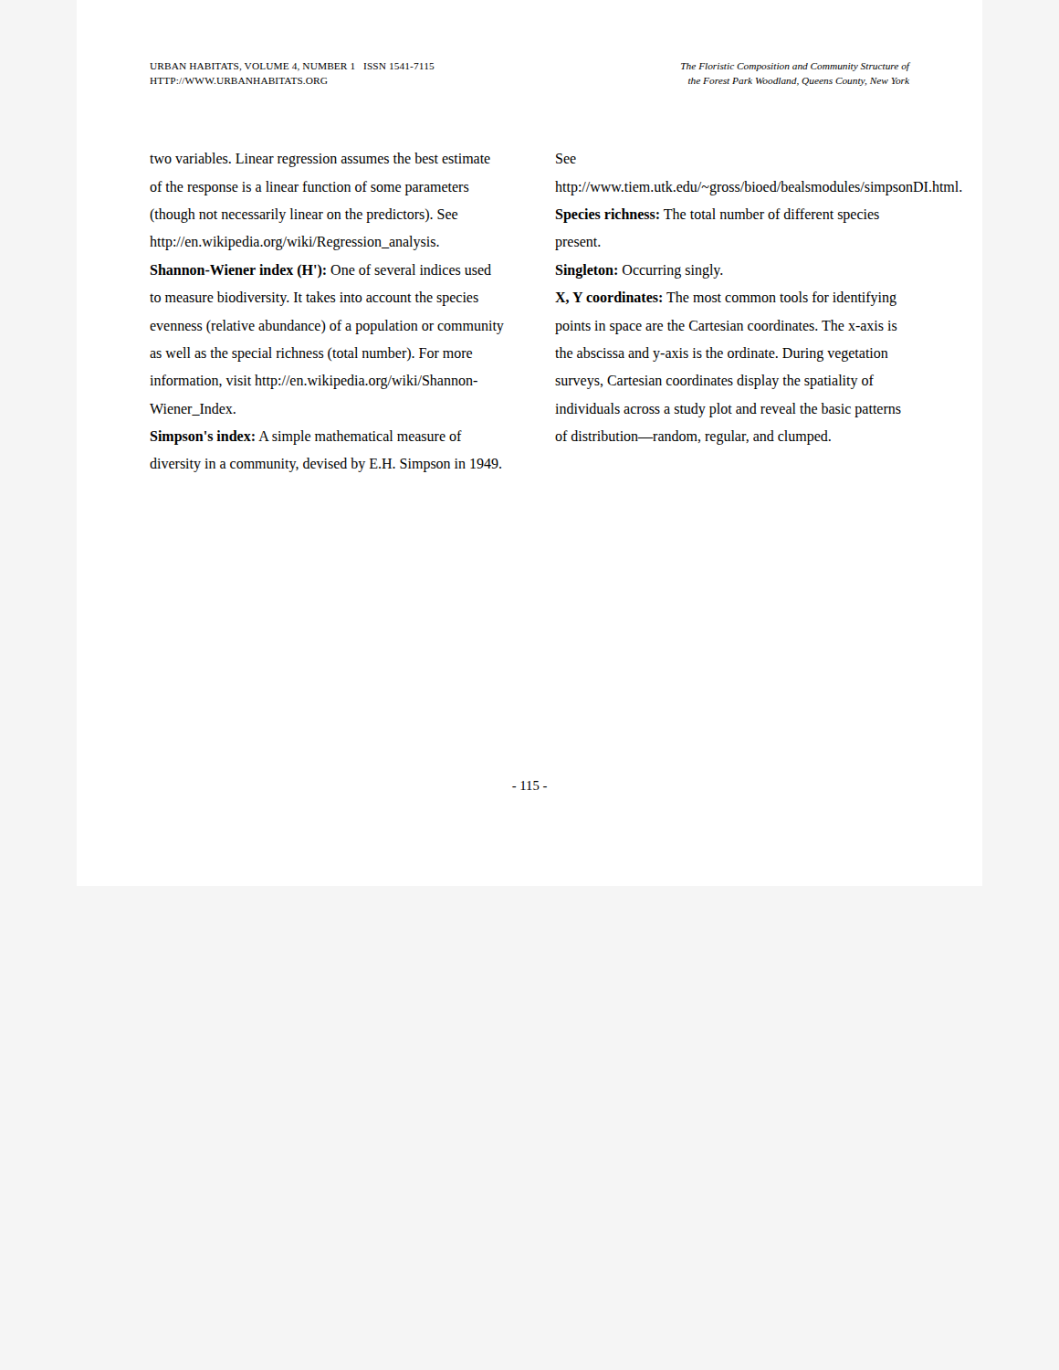URBAN HABITATS, VOLUME 4, NUMBER 1 ISSN 1541-7115
http://www.urbanhabitats.org
The Floristic Composition and Community Structure of
the Forest Park Woodland, Queens County, New York
two variables. Linear regression assumes the best estimate of the response is a linear function of some parameters (though not necessarily linear on the predictors). See http://en.wikipedia.org/wiki/Regression_analysis.
Shannon-Wiener index (H'): One of several indices used to measure biodiversity. It takes into account the species evenness (relative abundance) of a population or community as well as the special richness (total number). For more information, visit http://en.wikipedia.org/wiki/Shannon-Wiener_Index.
Simpson's index: A simple mathematical measure of diversity in a community, devised by E.H. Simpson in 1949. See http://www.tiem.utk.edu/~gross/bioed/bealsmodules/simpsonDI.html.
Species richness: The total number of different species present.
Singleton: Occurring singly.
X, Y coordinates: The most common tools for identifying points in space are the Cartesian coordinates. The x-axis is the abscissa and y-axis is the ordinate. During vegetation surveys, Cartesian coordinates display the spatiality of individuals across a study plot and reveal the basic patterns of distribution—random, regular, and clumped.
- 115 -